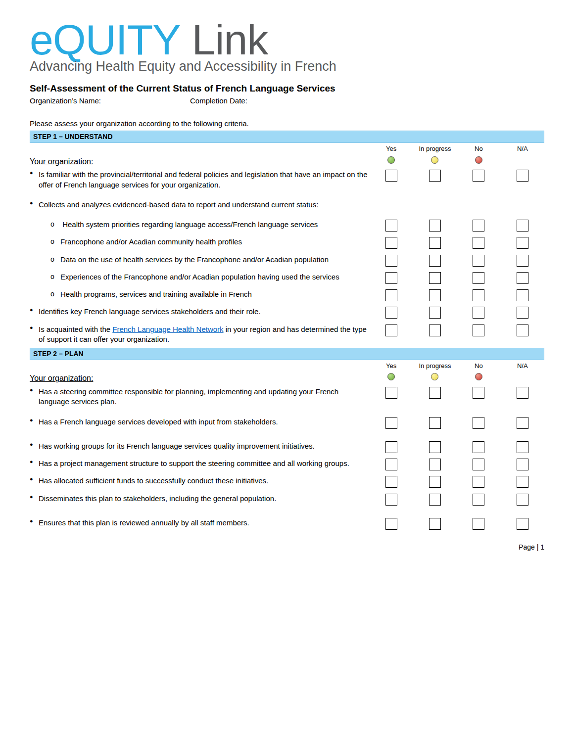eQUITY Link
Advancing Health Equity and Accessibility in French
Self-Assessment of the Current Status of French Language Services
Organization’s Name: Completion Date:
Please assess your organization according to the following criteria.
STEP 1 – UNDERSTAND
| | Yes | In progress | No | N/A |
| Your organization: | | | | |
| Is familiar with the provincial/territorial and federal policies and legislation that have an impact on the offer of French language services for your organization. | | | | |
| Collects and analyzes evidenced-based data to report and understand current status: | | | | |
| Health system priorities regarding language access/French language services | | | | |
| Francophone and/or Acadian community health profiles | | | | |
| Data on the use of health services by the Francophone and/or Acadian population | | | | |
| Experiences of the Francophone and/or Acadian population having used the services | | | | |
| Health programs, services and training available in French | | | | |
| Identifies key French language services stakeholders and their role. | | | | |
| Is acquainted with the French Language Health Network in your region and has determined the type of support it can offer your organization. | | | | |
STEP 2 – PLAN
| | Yes | In progress | No | N/A |
| Your organization: | | | | |
| Has a steering committee responsible for planning, implementing and updating your French language services plan. | | | | |
| Has a French language services developed with input from stakeholders. | | | | |
| Has working groups for its French language services quality improvement initiatives. | | | | |
| Has a project management structure to support the steering committee and all working groups. | | | | |
| Has allocated sufficient funds to successfully conduct these initiatives. | | | | |
| Disseminates this plan to stakeholders, including the general population. | | | | |
| Ensures that this plan is reviewed annually by all staff members. | | | | |
Page | 1